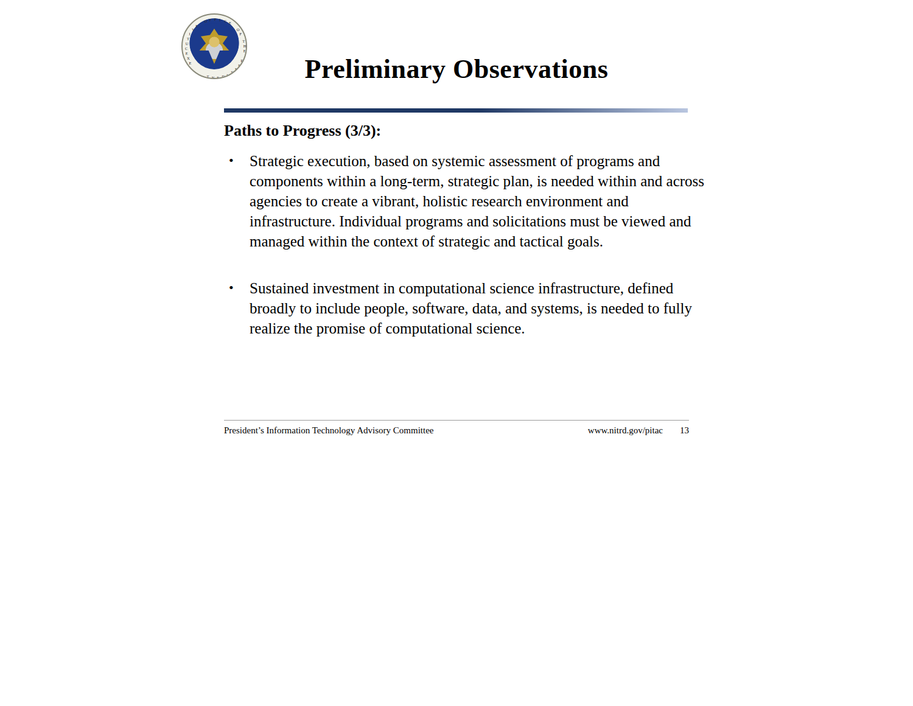E X E C U T I V E O F F I C E O F T H E P R E S I D E N T
Preliminary Observations
Paths to Progress (3/3):
Strategic execution, based on systemic assessment of programs and components within a long-term, strategic plan, is needed within and across agencies to create a vibrant, holistic research environment and infrastructure. Individual programs and solicitations must be viewed and managed within the context of strategic and tactical goals.
Sustained investment in computational science infrastructure, defined broadly to include people, software, data, and systems, is needed to fully realize the promise of computational science.
President’s Information Technology Advisory Committee
www.nitrd.gov/pitac 13